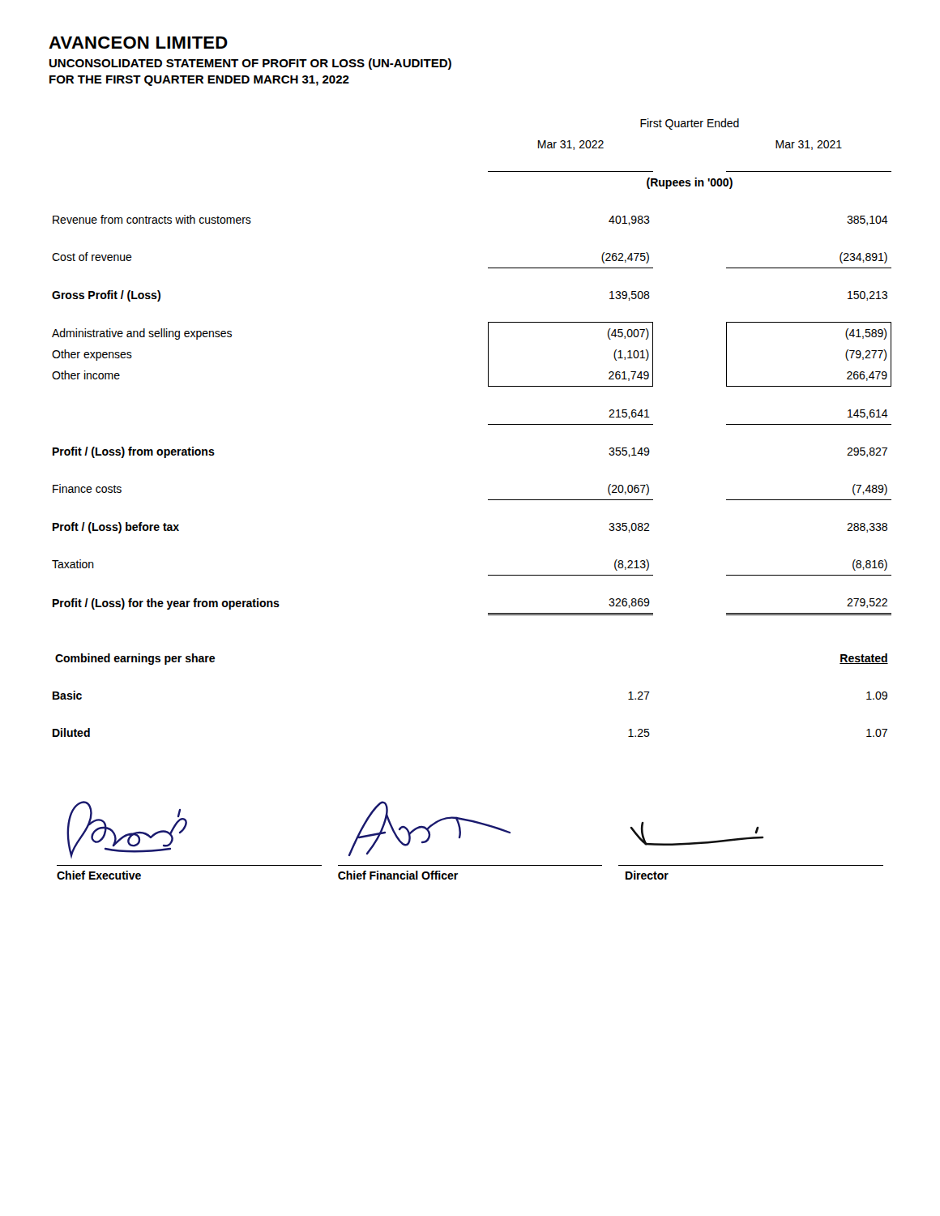AVANCEON LIMITED
UNCONSOLIDATED STATEMENT OF PROFIT OR LOSS (UN-AUDITED)
FOR THE FIRST QUARTER ENDED MARCH 31, 2022
| | First Quarter Ended |
| | Mar 31, 2022 | | Mar 31, 2021 |
| | (Rupees in '000) |
| Revenue from contracts with customers | 401,983 | | 385,104 |
| Cost of revenue | (262,475) | | (234,891) |
| Gross Profit / (Loss) | 139,508 | | 150,213 |
| Administrative and selling expenses | (45,007) | | (41,589) |
| Other expenses | (1,101) | | (79,277) |
| Other income | 261,749 | | 266,479 |
| | 215,641 | | 145,614 |
| Profit / (Loss) from operations | 355,149 | | 295,827 |
| Finance costs | (20,067) | | (7,489) |
| Proft / (Loss) before tax | 335,082 | | 288,338 |
| Taxation | (8,213) | | (8,816) |
| Profit / (Loss) for the year from operations | 326,869 | | 279,522 |
| Combined earnings per share | | | Restated |
| Basic | 1.27 | | 1.09 |
| Diluted | 1.25 | | 1.07 |
| Chief Executive | Chief Financial Officer | Director |